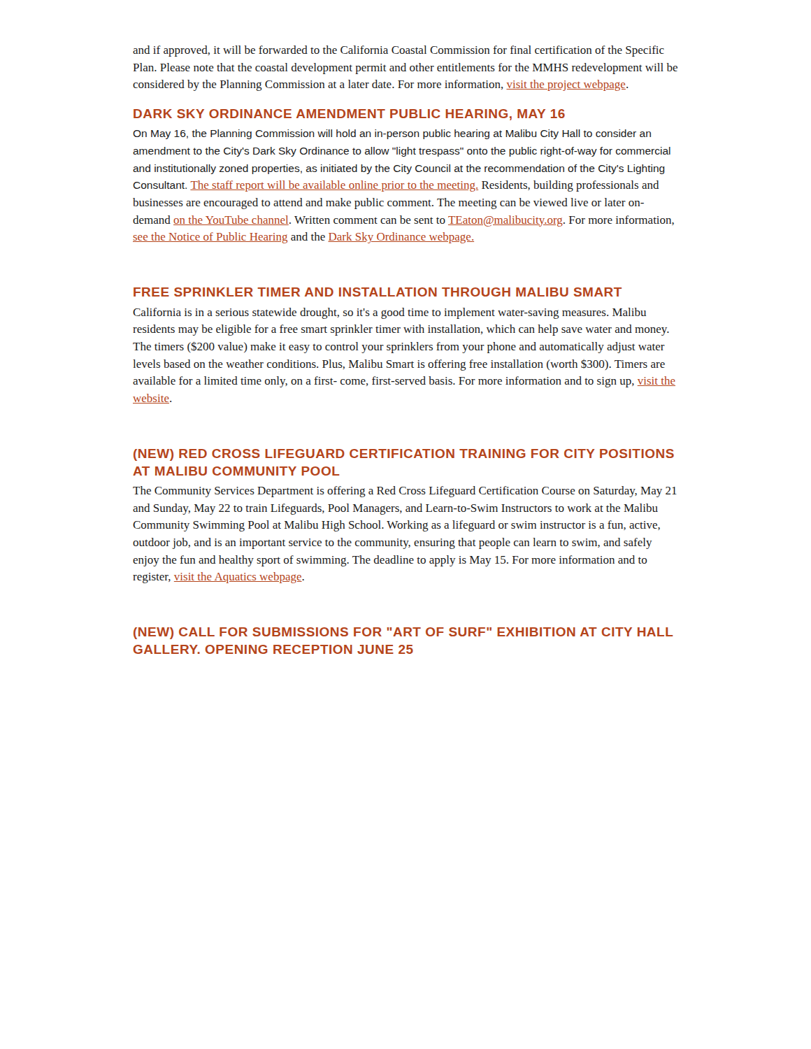and if approved, it will be forwarded to the California Coastal Commission for final certification of the Specific Plan. Please note that the coastal development permit and other entitlements for the MMHS redevelopment will be considered by the Planning Commission at a later date. For more information, visit the project webpage.
Dark Sky Ordinance Amendment Public Hearing, May 16
On May 16, the Planning Commission will hold an in-person public hearing at Malibu City Hall to consider an amendment to the City's Dark Sky Ordinance to allow "light trespass" onto the public right-of-way for commercial and institutionally zoned properties, as initiated by the City Council at the recommendation of the City's Lighting Consultant. The staff report will be available online prior to the meeting. Residents, building professionals and businesses are encouraged to attend and make public comment. The meeting can be viewed live or later on-demand on the YouTube channel. Written comment can be sent to TEaton@malibucity.org. For more information, see the Notice of Public Hearing and the Dark Sky Ordinance webpage.
Free Sprinkler Timer and Installation Through Malibu Smart
California is in a serious statewide drought, so it's a good time to implement water-saving measures. Malibu residents may be eligible for a free smart sprinkler timer with installation, which can help save water and money. The timers ($200 value) make it easy to control your sprinklers from your phone and automatically adjust water levels based on the weather conditions. Plus, Malibu Smart is offering free installation (worth $300). Timers are available for a limited time only, on a first- come, first-served basis. For more information and to sign up, visit the website.
(New) Red Cross Lifeguard Certification Training for City Positions at Malibu Community Pool
The Community Services Department is offering a Red Cross Lifeguard Certification Course on Saturday, May 21 and Sunday, May 22 to train Lifeguards, Pool Managers, and Learn-to-Swim Instructors to work at the Malibu Community Swimming Pool at Malibu High School. Working as a lifeguard or swim instructor is a fun, active, outdoor job, and is an important service to the community, ensuring that people can learn to swim, and safely enjoy the fun and healthy sport of swimming. The deadline to apply is May 15. For more information and to register, visit the Aquatics webpage.
(New) Call for Submissions for "Art of Surf" Exhibition at City Hall Gallery. Opening Reception June 25